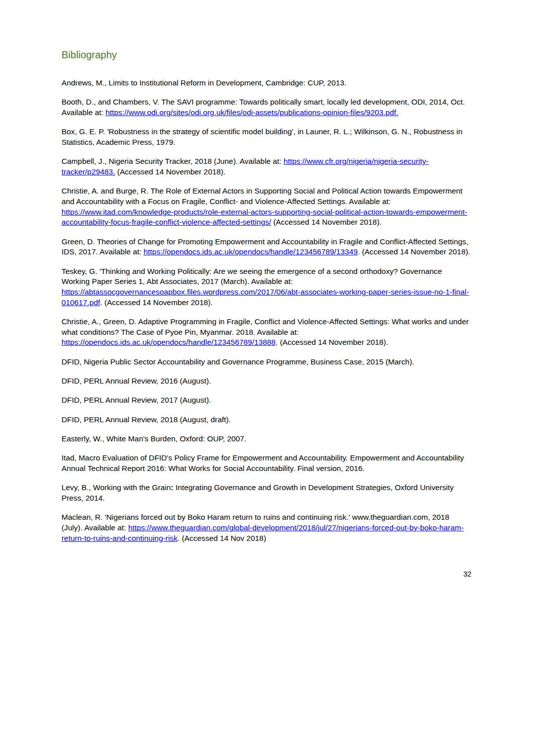Bibliography
Andrews, M., Limits to Institutional Reform in Development, Cambridge: CUP, 2013.
Booth, D., and Chambers, V. The SAVI programme: Towards politically smart, locally led development, ODI, 2014, Oct. Available at: https://www.odi.org/sites/odi.org.uk/files/odi-assets/publications-opinion-files/9203.pdf.
Box, G. E. P. 'Robustness in the strategy of scientific model building', in Launer, R. L.; Wilkinson, G. N., Robustness in Statistics, Academic Press, 1979.
Campbell, J., Nigeria Security Tracker, 2018 (June). Available at: https://www.cfr.org/nigeria/nigeria-security-tracker/p29483. (Accessed 14 November 2018).
Christie, A. and Burge, R. The Role of External Actors in Supporting Social and Political Action towards Empowerment and Accountability with a Focus on Fragile, Conflict- and Violence-Affected Settings. Available at: https://www.itad.com/knowledge-products/role-external-actors-supporting-social-political-action-towards-empowerment-accountability-focus-fragile-conflict-violence-affected-settings/ (Accessed 14 November 2018).
Green, D. Theories of Change for Promoting Empowerment and Accountability in Fragile and Conflict-Affected Settings, IDS, 2017. Available at: https://opendocs.ids.ac.uk/opendocs/handle/123456789/13349. (Accessed 14 November 2018).
Teskey, G. 'Thinking and Working Politically: Are we seeing the emergence of a second orthodoxy? Governance Working Paper Series 1, Abt Associates, 2017 (March). Available at: https://abtassocgovernancesoapbox.files.wordpress.com/2017/06/abt-associates-working-paper-series-issue-no-1-final-010617.pdf. (Accessed 14 November 2018).
Christie, A., Green, D. Adaptive Programming in Fragile, Conflict and Violence-Affected Settings: What works and under what conditions? The Case of Pyoe Pin, Myanmar. 2018. Available at: https://opendocs.ids.ac.uk/opendocs/handle/123456789/13888. (Accessed 14 November 2018).
DFID, Nigeria Public Sector Accountability and Governance Programme, Business Case, 2015 (March).
DFID, PERL Annual Review, 2016 (August).
DFID, PERL Annual Review, 2017 (August).
DFID, PERL Annual Review, 2018 (August, draft).
Easterly, W., White Man's Burden, Oxford: OUP, 2007.
Itad, Macro Evaluation of DFID's Policy Frame for Empowerment and Accountability. Empowerment and Accountability Annual Technical Report 2016: What Works for Social Accountability. Final version, 2016.
Levy, B., Working with the Grain: Integrating Governance and Growth in Development Strategies, Oxford University Press, 2014.
Maclean, R. 'Nigerians forced out by Boko Haram return to ruins and continuing risk.' www.theguardian.com, 2018 (July). Available at: https://www.theguardian.com/global-development/2018/jul/27/nigerians-forced-out-by-boko-haram-return-to-ruins-and-continuing-risk. (Accessed 14 Nov 2018)
32